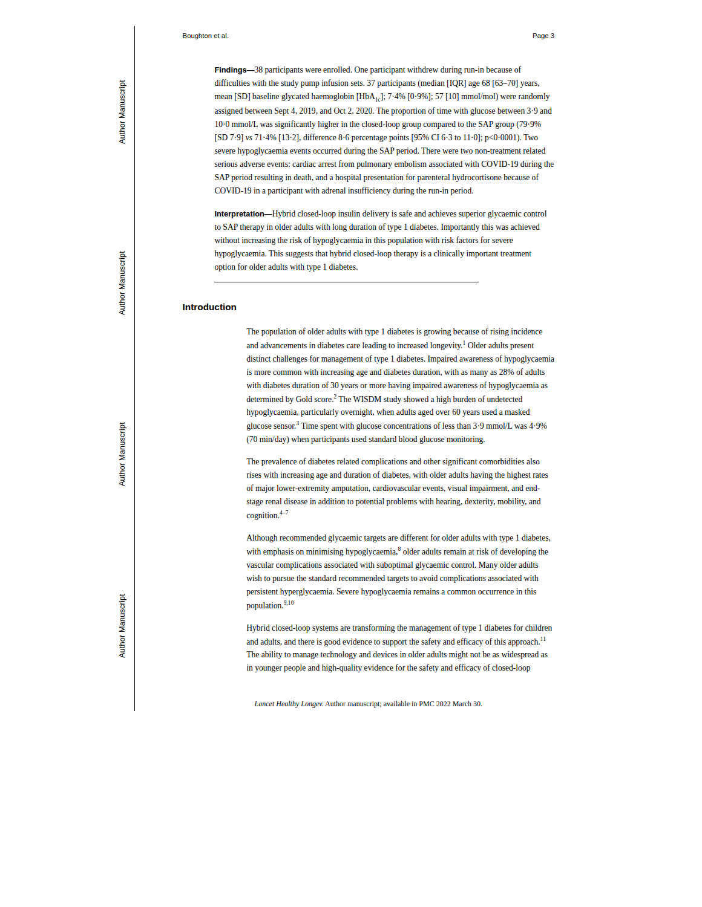Author Manuscript Author Manuscript Author Manuscript Author Manuscript
Boughton et al.
Page 3
Findings—38 participants were enrolled. One participant withdrew during run-in because of difficulties with the study pump infusion sets. 37 participants (median [IQR] age 68 [63–70] years, mean [SD] baseline glycated haemoglobin [HbA1c]; 7·4% [0·9%]; 57 [10] mmol/mol) were randomly assigned between Sept 4, 2019, and Oct 2, 2020. The proportion of time with glucose between 3·9 and 10·0 mmol/L was significantly higher in the closed-loop group compared to the SAP group (79·9% [SD 7·9] vs 71·4% [13·2], difference 8·6 percentage points [95% CI 6·3 to 11·0]; p<0·0001). Two severe hypoglycaemia events occurred during the SAP period. There were two non-treatment related serious adverse events: cardiac arrest from pulmonary embolism associated with COVID-19 during the SAP period resulting in death, and a hospital presentation for parenteral hydrocortisone because of COVID-19 in a participant with adrenal insufficiency during the run-in period.
Interpretation—Hybrid closed-loop insulin delivery is safe and achieves superior glycaemic control to SAP therapy in older adults with long duration of type 1 diabetes. Importantly this was achieved without increasing the risk of hypoglycaemia in this population with risk factors for severe hypoglycaemia. This suggests that hybrid closed-loop therapy is a clinically important treatment option for older adults with type 1 diabetes.
Introduction
The population of older adults with type 1 diabetes is growing because of rising incidence and advancements in diabetes care leading to increased longevity.1 Older adults present distinct challenges for management of type 1 diabetes. Impaired awareness of hypoglycaemia is more common with increasing age and diabetes duration, with as many as 28% of adults with diabetes duration of 30 years or more having impaired awareness of hypoglycaemia as determined by Gold score.2 The WISDM study showed a high burden of undetected hypoglycaemia, particularly overnight, when adults aged over 60 years used a masked glucose sensor.3 Time spent with glucose concentrations of less than 3·9 mmol/L was 4·9% (70 min/day) when participants used standard blood glucose monitoring.
The prevalence of diabetes related complications and other significant comorbidities also rises with increasing age and duration of diabetes, with older adults having the highest rates of major lower-extremity amputation, cardiovascular events, visual impairment, and end-stage renal disease in addition to potential problems with hearing, dexterity, mobility, and cognition.4–7
Although recommended glycaemic targets are different for older adults with type 1 diabetes, with emphasis on minimising hypoglycaemia,8 older adults remain at risk of developing the vascular complications associated with suboptimal glycaemic control. Many older adults wish to pursue the standard recommended targets to avoid complications associated with persistent hyperglycaemia. Severe hypoglycaemia remains a common occurrence in this population.9,10
Hybrid closed-loop systems are transforming the management of type 1 diabetes for children and adults, and there is good evidence to support the safety and efficacy of this approach.11 The ability to manage technology and devices in older adults might not be as widespread as in younger people and high-quality evidence for the safety and efficacy of closed-loop
Lancet Healthy Longev. Author manuscript; available in PMC 2022 March 30.